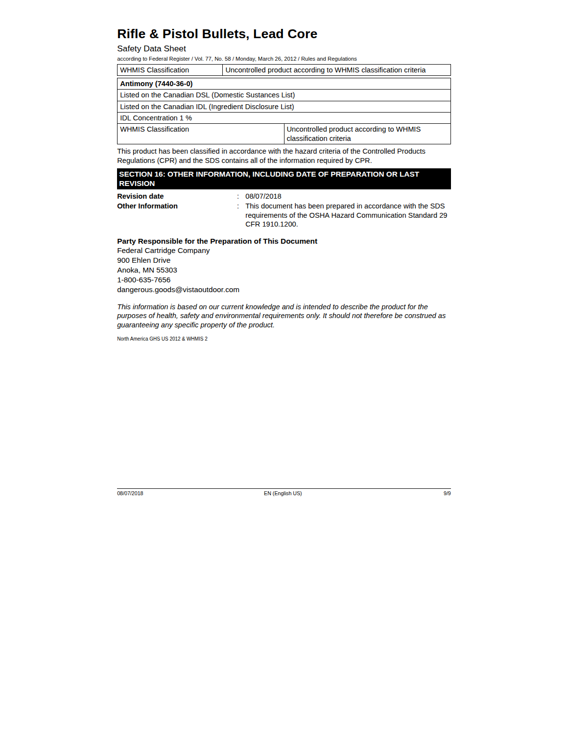Rifle & Pistol Bullets, Lead Core
Safety Data Sheet
according to Federal Register / Vol. 77, No. 58 / Monday, March 26, 2012 / Rules and Regulations
| WHMIS Classification | Uncontrolled product according to WHMIS classification criteria |
| Antimony (7440-36-0) |
| Listed on the Canadian DSL (Domestic Sustances List) |
| Listed on the Canadian IDL (Ingredient Disclosure List) |
| IDL Concentration 1 % |
| WHMIS Classification | Uncontrolled product according to WHMIS classification criteria |
This product has been classified in accordance with the hazard criteria of the Controlled Products Regulations (CPR) and the SDS contains all of the information required by CPR.
SECTION 16: OTHER INFORMATION, INCLUDING DATE OF PREPARATION OR LAST REVISION
| Revision date | : | 08/07/2018 |
| Other Information | : | This document has been prepared in accordance with the SDS requirements of the OSHA Hazard Communication Standard 29 CFR 1910.1200. |
Party Responsible for the Preparation of This Document
Federal Cartridge Company
900 Ehlen Drive
Anoka, MN 55303
1-800-635-7656
dangerous.goods@vistaoutdoor.com
This information is based on our current knowledge and is intended to describe the product for the purposes of health, safety and environmental requirements only. It should not therefore be construed as guaranteeing any specific property of the product.
North America GHS US 2012 & WHMIS 2
08/07/2018
EN (English US)
9/9